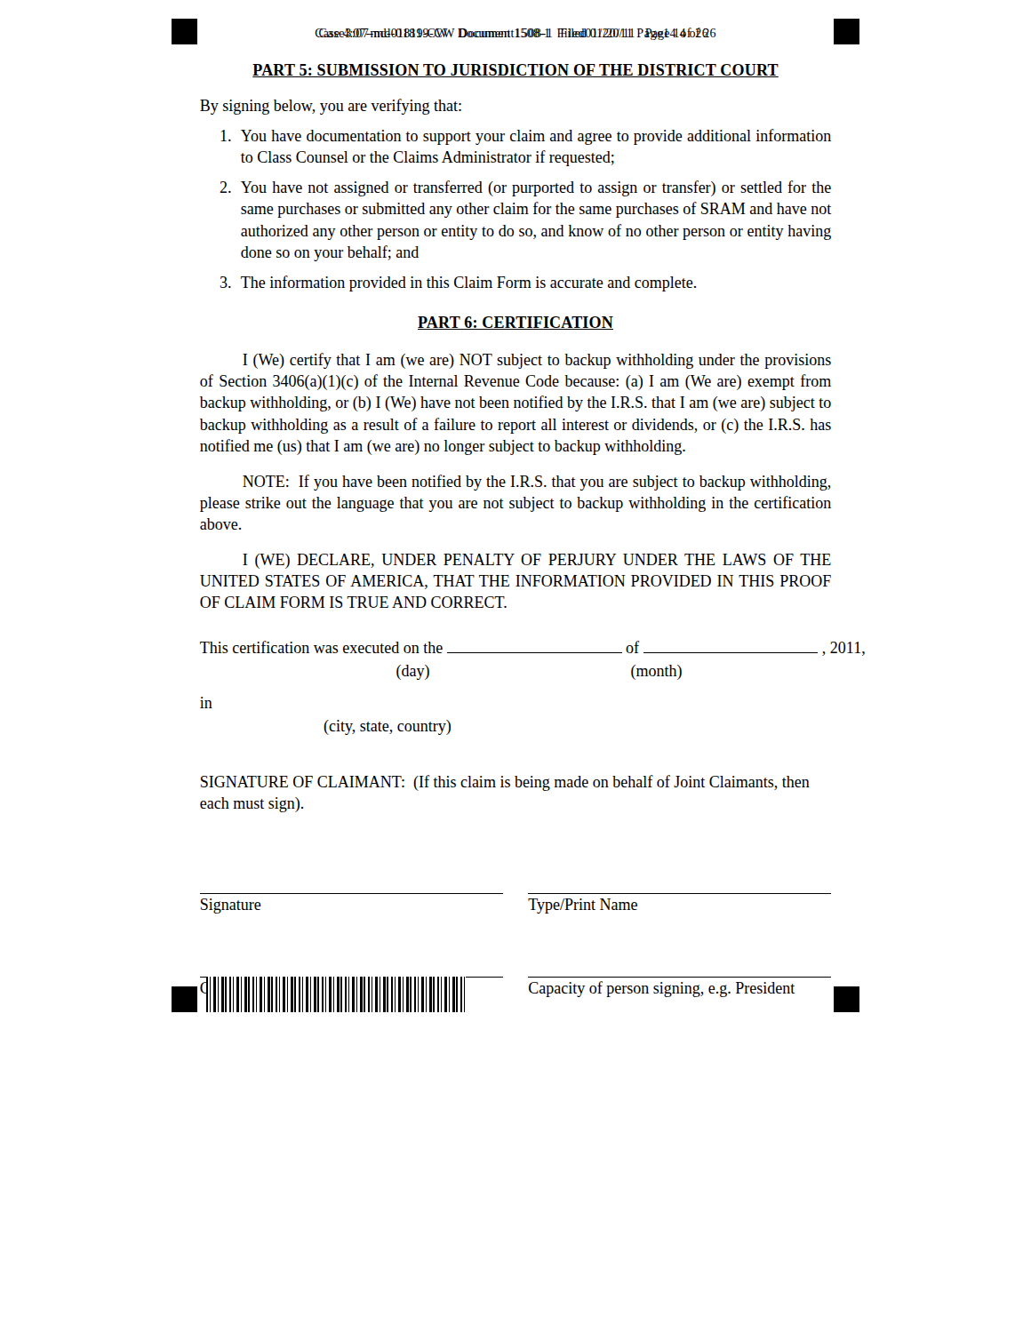Case 4:07-md-01819-CW Document 1508-1 Filed 01/20/11 Page 14 of 26 Case3:07-md-01819-CW Document1508-1 Filed01/20/11 Page14 of 26
PART 5: SUBMISSION TO JURISDICTION OF THE DISTRICT COURT
By signing below, you are verifying that:
You have documentation to support your claim and agree to provide additional information to Class Counsel or the Claims Administrator if requested;
You have not assigned or transferred (or purported to assign or transfer) or settled for the same purchases or submitted any other claim for the same purchases of SRAM and have not authorized any other person or entity to do so, and know of no other person or entity having done so on your behalf; and
The information provided in this Claim Form is accurate and complete.
PART 6: CERTIFICATION
I (We) certify that I am (we are) NOT subject to backup withholding under the provisions of Section 3406(a)(1)(c) of the Internal Revenue Code because: (a) I am (We are) exempt from backup withholding, or (b) I (We) have not been notified by the I.R.S. that I am (we are) subject to backup withholding as a result of a failure to report all interest or dividends, or (c) the I.R.S. has notified me (us) that I am (we are) no longer subject to backup withholding.
NOTE: If you have been notified by the I.R.S. that you are subject to backup withholding, please strike out the language that you are not subject to backup withholding in the certification above.
I (WE) DECLARE, UNDER PENALTY OF PERJURY UNDER THE LAWS OF THE UNITED STATES OF AMERICA, THAT THE INFORMATION PROVIDED IN THIS PROOF OF CLAIM FORM IS TRUE AND CORRECT.
This certification was executed on the of , 2011,
(day) (month)
in
(city, state, country)
SIGNATURE OF CLAIMANT: (If this claim is being made on behalf of Joint Claimants, then each must sign).
| Signature | | Type/Print Name |
| Company’s Name | | Capacity of person signing, e.g. President |